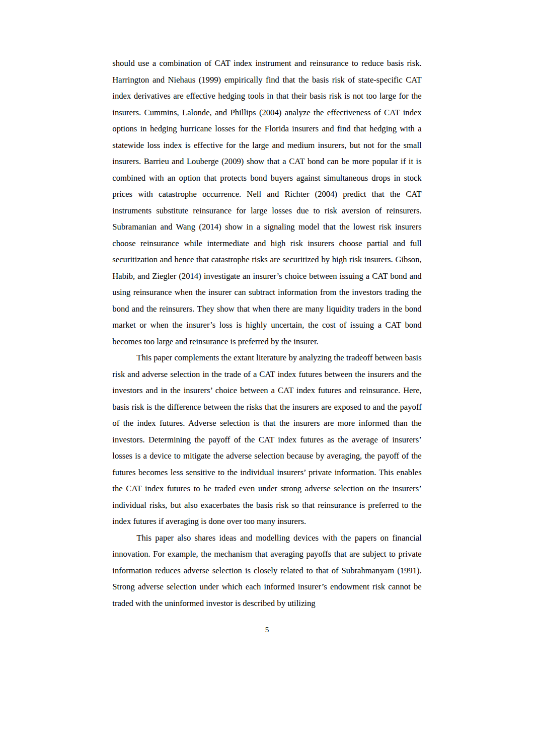should use a combination of CAT index instrument and reinsurance to reduce basis risk. Harrington and Niehaus (1999) empirically find that the basis risk of state-specific CAT index derivatives are effective hedging tools in that their basis risk is not too large for the insurers. Cummins, Lalonde, and Phillips (2004) analyze the effectiveness of CAT index options in hedging hurricane losses for the Florida insurers and find that hedging with a statewide loss index is effective for the large and medium insurers, but not for the small insurers. Barrieu and Louberge (2009) show that a CAT bond can be more popular if it is combined with an option that protects bond buyers against simultaneous drops in stock prices with catastrophe occurrence. Nell and Richter (2004) predict that the CAT instruments substitute reinsurance for large losses due to risk aversion of reinsurers. Subramanian and Wang (2014) show in a signaling model that the lowest risk insurers choose reinsurance while intermediate and high risk insurers choose partial and full securitization and hence that catastrophe risks are securitized by high risk insurers. Gibson, Habib, and Ziegler (2014) investigate an insurer’s choice between issuing a CAT bond and using reinsurance when the insurer can subtract information from the investors trading the bond and the reinsurers. They show that when there are many liquidity traders in the bond market or when the insurer’s loss is highly uncertain, the cost of issuing a CAT bond becomes too large and reinsurance is preferred by the insurer.
This paper complements the extant literature by analyzing the tradeoff between basis risk and adverse selection in the trade of a CAT index futures between the insurers and the investors and in the insurers’ choice between a CAT index futures and reinsurance. Here, basis risk is the difference between the risks that the insurers are exposed to and the payoff of the index futures. Adverse selection is that the insurers are more informed than the investors. Determining the payoff of the CAT index futures as the average of insurers’ losses is a device to mitigate the adverse selection because by averaging, the payoff of the futures becomes less sensitive to the individual insurers’ private information. This enables the CAT index futures to be traded even under strong adverse selection on the insurers’ individual risks, but also exacerbates the basis risk so that reinsurance is preferred to the index futures if averaging is done over too many insurers.
This paper also shares ideas and modelling devices with the papers on financial innovation. For example, the mechanism that averaging payoffs that are subject to private information reduces adverse selection is closely related to that of Subrahmanyam (1991). Strong adverse selection under which each informed insurer’s endowment risk cannot be traded with the uninformed investor is described by utilizing
5